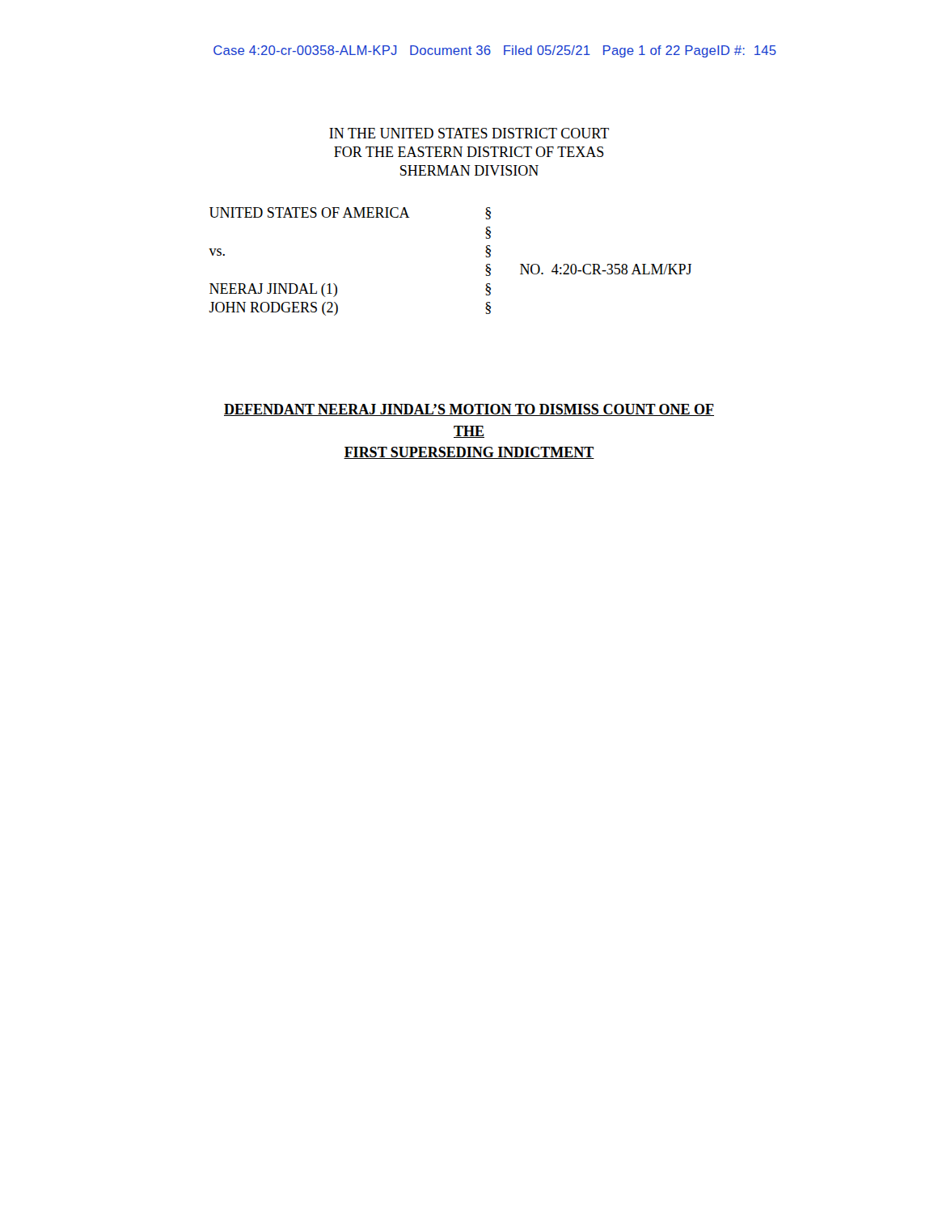Case 4:20-cr-00358-ALM-KPJ Document 36 Filed 05/25/21 Page 1 of 22 PageID #: 145
IN THE UNITED STATES DISTRICT COURT
FOR THE EASTERN DISTRICT OF TEXAS
SHERMAN DIVISION
| UNITED STATES OF AMERICA | § | |
| | § | |
| vs. | § | |
| | § | NO. 4:20-CR-358 ALM/KPJ |
| NEERAJ JINDAL (1) | § | |
| JOHN RODGERS (2) | § | |
DEFENDANT NEERAJ JINDAL’S MOTION TO DISMISS COUNT ONE OF THE
FIRST SUPERSEDING INDICTMENT